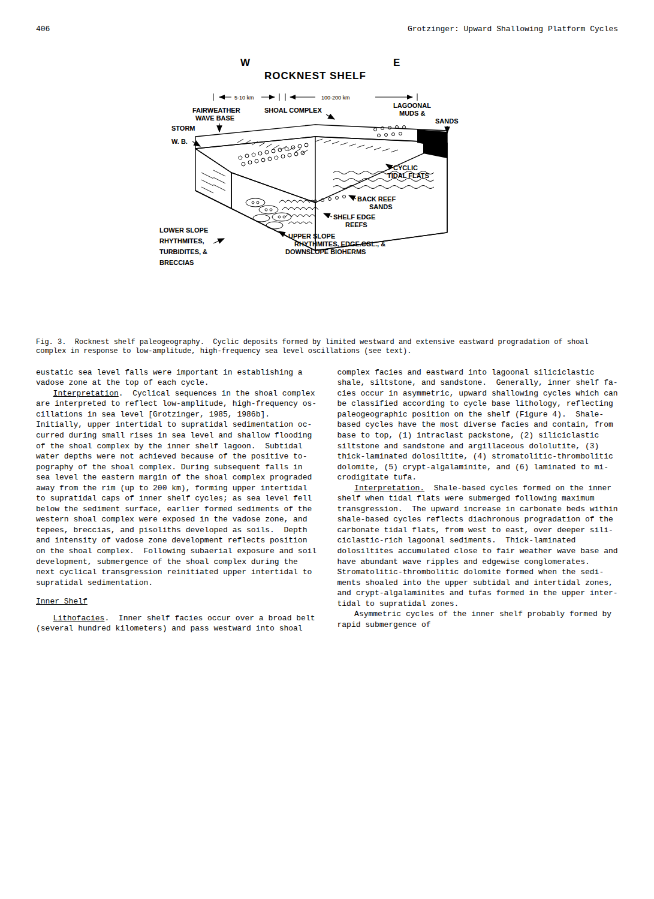406 Grotzinger: Upward Shallowing Platform Cycles
W E ROCKNEST SHELF 5-10 km 100-200 km FAIRWEATHER WAVE BASE SHOAL COMPLEX LAGOONAL MUDS & SANDS STORM W. B. CYCLIC TIDAL FLATS BACK REEF SANDS SHELF EDGE REEFS UPPER SLOPE RHYTHMITES, EDGE.CGL., & DOWNSLOPE BIOHERMS LOWER SLOPE RHYTHMITES, TURBIDITES, & BRECCIAS
Fig. 3. Rocknest shelf paleogeography. Cyclic deposits formed by limited westward and extensive eastward progradation of shoal complex in response to low-amplitude, high-frequency sea level oscillations (see text).
eustatic sea level falls were important in establishing a vadose zone at the top of each cycle.
Interpretation. Cyclical sequences in the shoal complex are interpreted to reflect low-amplitude, high-frequency oscillations in sea level [Grotzinger, 1985, 1986b]. Initially, upper intertidal to supratidal sedimentation occurred during small rises in sea level and shallow flooding of the shoal complex by the inner shelf lagoon. Subtidal water depths were not achieved because of the positive topography of the shoal complex. During subsequent falls in sea level the eastern margin of the shoal complex prograded away from the rim (up to 200 km), forming upper intertidal to supratidal caps of inner shelf cycles; as sea level fell below the sediment surface, earlier formed sediments of the western shoal complex were exposed in the vadose zone, and tepees, breccias, and pisoliths developed as soils. Depth and intensity of vadose zone development reflects position on the shoal complex. Following subaerial exposure and soil development, submergence of the shoal complex during the next cyclical transgression reinitiated upper intertidal to supratidal sedimentation.
Inner Shelf
Lithofacies. Inner shelf facies occur over a broad belt (several hundred kilometers) and pass westward into shoal complex facies and eastward into lagoonal siliciclastic shale, siltstone, and sandstone. Generally, inner shelf facies occur in asymmetric, upward shallowing cycles which can be classified according to cycle base lithology, reflecting paleogeographic position on the shelf (Figure 4). Shale-based cycles have the most diverse facies and contain, from base to top, (1) intraclast packstone, (2) siliciclastic siltstone and sandstone and argillaceous dololutite, (3) thick-laminated dolosiltite, (4) stromatolitic-thrombolitic dolomite, (5) crypt-algalaminite, and (6) laminated to microdigitate tufa.
Interpretation. Shale-based cycles formed on the inner shelf when tidal flats were submerged following maximum transgression. The upward increase in carbonate beds within shale-based cycles reflects diachronous progradation of the carbonate tidal flats, from west to east, over deeper siliciclastic-rich lagoonal sediments. Thick-laminated dolosiltites accumulated close to fair weather wave base and have abundant wave ripples and edgewise conglomerates. Stromatolitic-thrombolitic dolomite formed when the sediments shoaled into the upper subtidal and intertidal zones, and crypt-algalaminites and tufas formed in the upper intertidal to supratidal zones.
Asymmetric cycles of the inner shelf probably formed by rapid submergence of